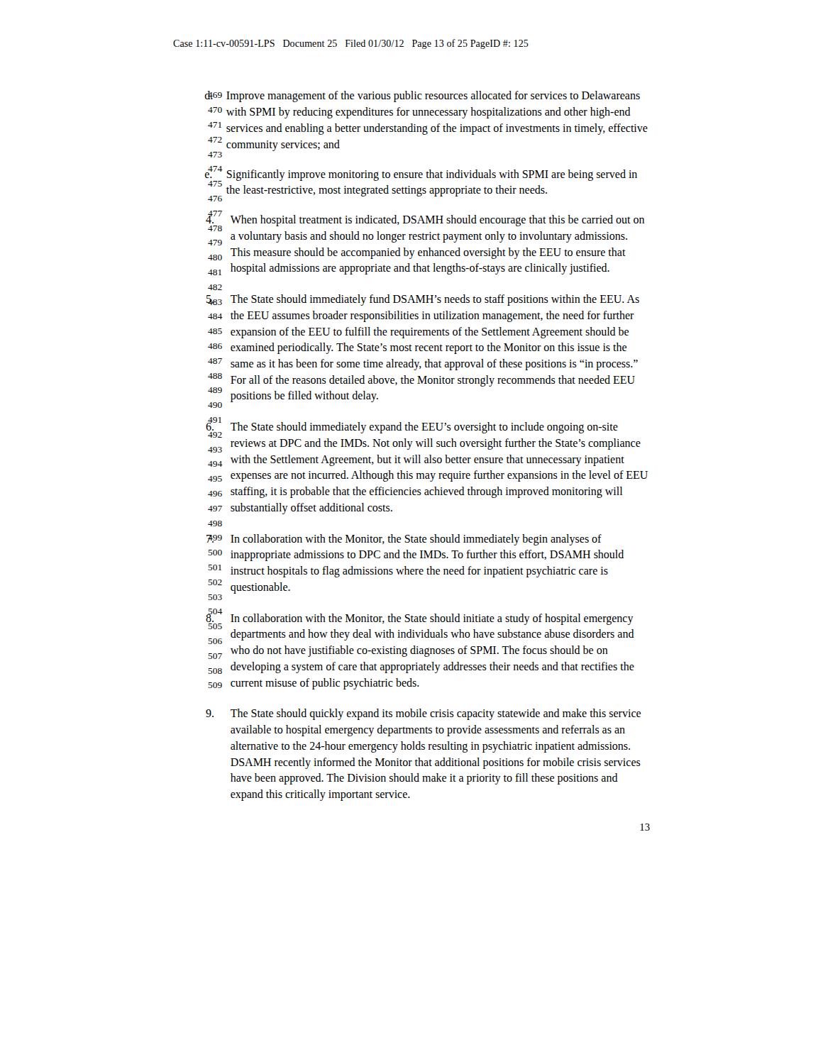Case 1:11-cv-00591-LPS Document 25 Filed 01/30/12 Page 13 of 25 PageID #: 125
469
470
471
472
473
474
475
476
477
478
479
480
481
482
483
484
485
486
487
488
489
490
491
492
493
494
495
496
497
498
499
500
501
502
503
504
505
506
507
508
509
d.
Improve management of the various public resources allocated for services to Delawareans with SPMI by reducing expenditures for unnecessary hospitalizations and other high-end services and enabling a better understanding of the impact of investments in timely, effective community services; and
e.
Significantly improve monitoring to ensure that individuals with SPMI are being served in the least-restrictive, most integrated settings appropriate to their needs.
4.
When hospital treatment is indicated, DSAMH should encourage that this be carried out on a voluntary basis and should no longer restrict payment only to involuntary admissions. This measure should be accompanied by enhanced oversight by the EEU to ensure that hospital admissions are appropriate and that lengths-of-stays are clinically justified.
5.
The State should immediately fund DSAMH’s needs to staff positions within the EEU. As the EEU assumes broader responsibilities in utilization management, the need for further expansion of the EEU to fulfill the requirements of the Settlement Agreement should be examined periodically. The State’s most recent report to the Monitor on this issue is the same as it has been for some time already, that approval of these positions is “in process.” For all of the reasons detailed above, the Monitor strongly recommends that needed EEU positions be filled without delay.
6.
The State should immediately expand the EEU’s oversight to include ongoing on-site reviews at DPC and the IMDs. Not only will such oversight further the State’s compliance with the Settlement Agreement, but it will also better ensure that unnecessary inpatient expenses are not incurred. Although this may require further expansions in the level of EEU staffing, it is probable that the efficiencies achieved through improved monitoring will substantially offset additional costs.
7.
In collaboration with the Monitor, the State should immediately begin analyses of inappropriate admissions to DPC and the IMDs. To further this effort, DSAMH should instruct hospitals to flag admissions where the need for inpatient psychiatric care is questionable.
8.
In collaboration with the Monitor, the State should initiate a study of hospital emergency departments and how they deal with individuals who have substance abuse disorders and who do not have justifiable co-existing diagnoses of SPMI. The focus should be on developing a system of care that appropriately addresses their needs and that rectifies the current misuse of public psychiatric beds.
9.
The State should quickly expand its mobile crisis capacity statewide and make this service available to hospital emergency departments to provide assessments and referrals as an alternative to the 24-hour emergency holds resulting in psychiatric inpatient admissions. DSAMH recently informed the Monitor that additional positions for mobile crisis services have been approved. The Division should make it a priority to fill these positions and expand this critically important service.
13